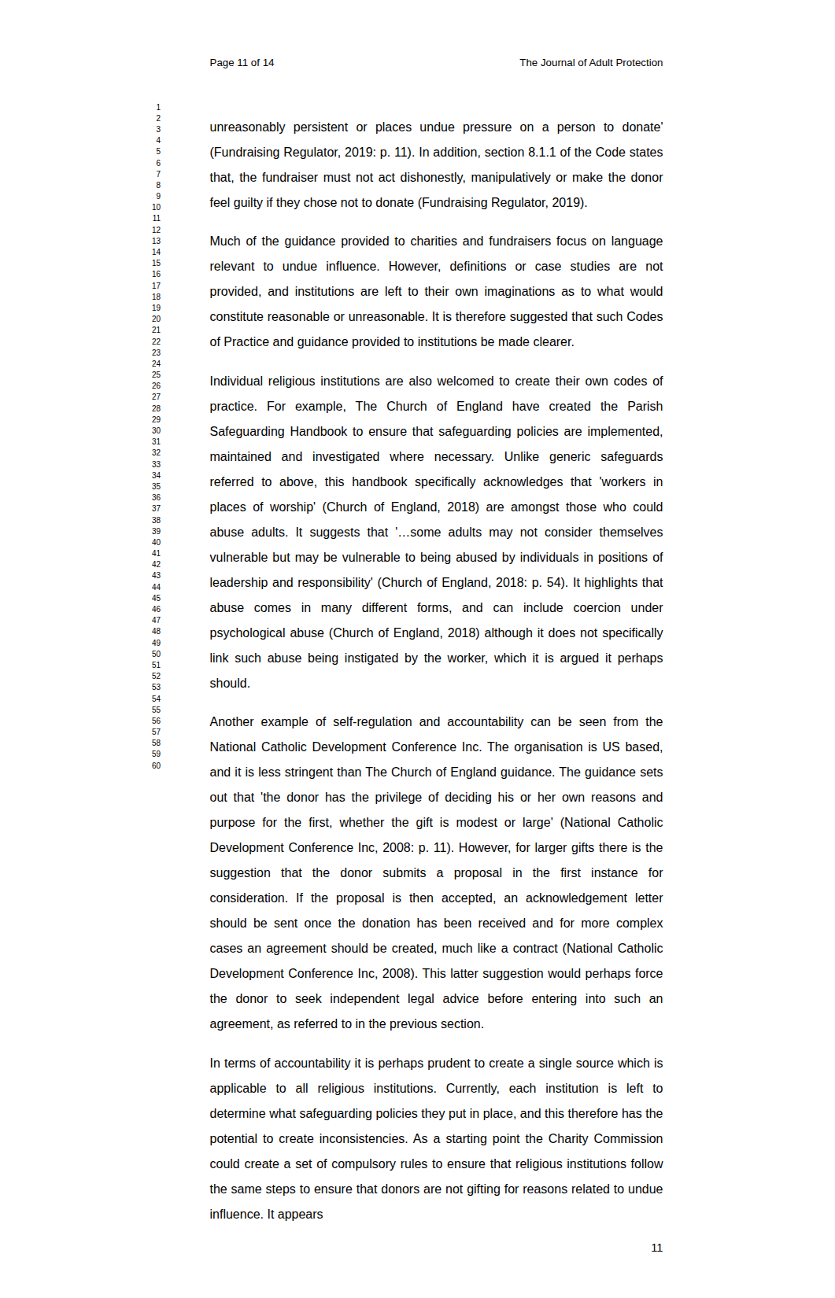1
2
3
4
5
6
7
8
9
10
11
12
13
14
15
16
17
18
19
20
21
22
23
24
25
26
27
28
29
30
31
32
33
34
35
36
37
38
39
40
41
42
43
44
45
46
47
48
49
50
51
52
53
54
55
56
57
58
59
60
Page 11 of 14
The Journal of Adult Protection
unreasonably persistent or places undue pressure on a person to donate' (Fundraising Regulator, 2019: p. 11). In addition, section 8.1.1 of the Code states that, the fundraiser must not act dishonestly, manipulatively or make the donor feel guilty if they chose not to donate (Fundraising Regulator, 2019).
Much of the guidance provided to charities and fundraisers focus on language relevant to undue influence. However, definitions or case studies are not provided, and institutions are left to their own imaginations as to what would constitute reasonable or unreasonable. It is therefore suggested that such Codes of Practice and guidance provided to institutions be made clearer.
Individual religious institutions are also welcomed to create their own codes of practice. For example, The Church of England have created the Parish Safeguarding Handbook to ensure that safeguarding policies are implemented, maintained and investigated where necessary. Unlike generic safeguards referred to above, this handbook specifically acknowledges that 'workers in places of worship' (Church of England, 2018) are amongst those who could abuse adults. It suggests that '…some adults may not consider themselves vulnerable but may be vulnerable to being abused by individuals in positions of leadership and responsibility' (Church of England, 2018: p. 54). It highlights that abuse comes in many different forms, and can include coercion under psychological abuse (Church of England, 2018) although it does not specifically link such abuse being instigated by the worker, which it is argued it perhaps should.
Another example of self-regulation and accountability can be seen from the National Catholic Development Conference Inc. The organisation is US based, and it is less stringent than The Church of England guidance. The guidance sets out that 'the donor has the privilege of deciding his or her own reasons and purpose for the first, whether the gift is modest or large' (National Catholic Development Conference Inc, 2008: p. 11). However, for larger gifts there is the suggestion that the donor submits a proposal in the first instance for consideration. If the proposal is then accepted, an acknowledgement letter should be sent once the donation has been received and for more complex cases an agreement should be created, much like a contract (National Catholic Development Conference Inc, 2008). This latter suggestion would perhaps force the donor to seek independent legal advice before entering into such an agreement, as referred to in the previous section.
In terms of accountability it is perhaps prudent to create a single source which is applicable to all religious institutions. Currently, each institution is left to determine what safeguarding policies they put in place, and this therefore has the potential to create inconsistencies. As a starting point the Charity Commission could create a set of compulsory rules to ensure that religious institutions follow the same steps to ensure that donors are not gifting for reasons related to undue influence. It appears
11